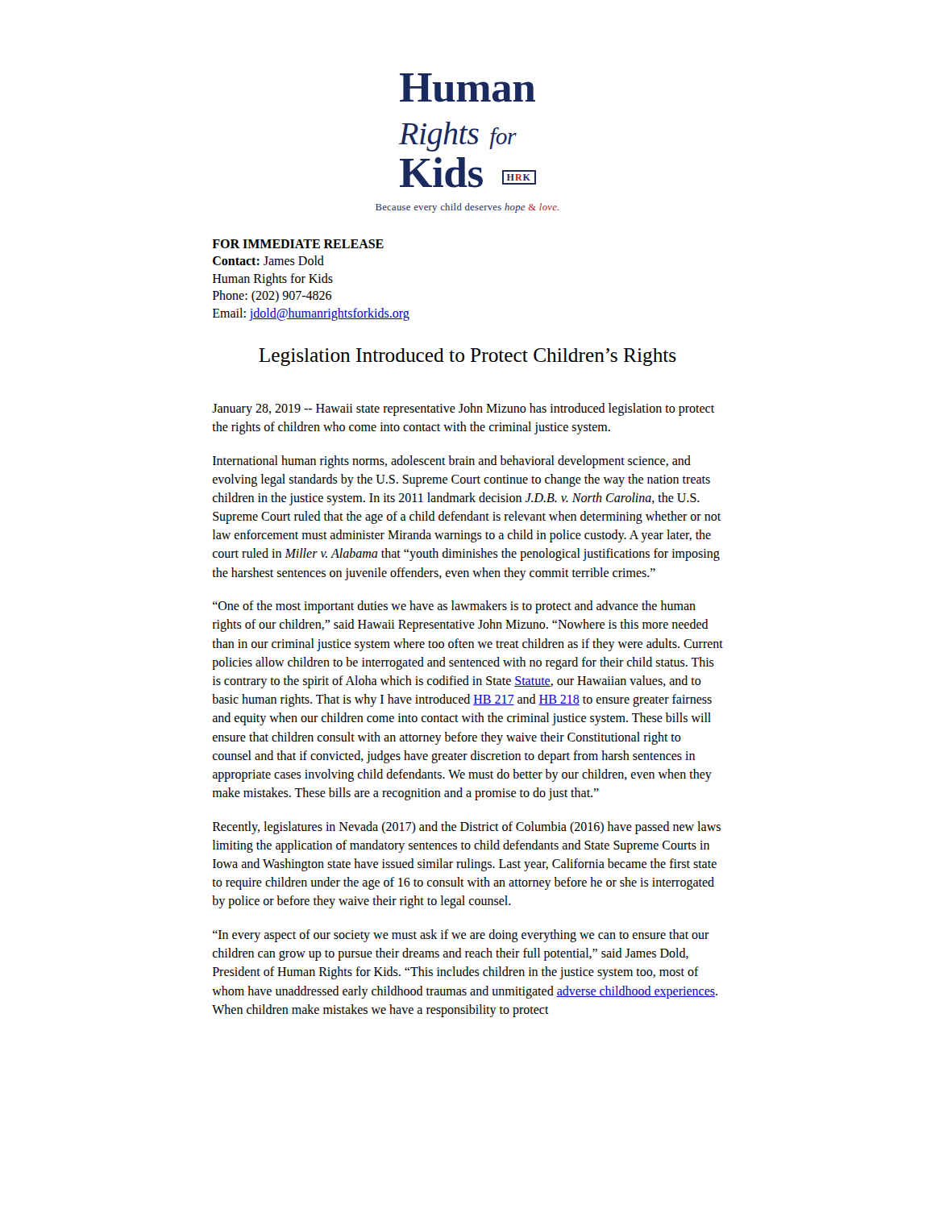Human
Rights for
Kids HRK
Because every child deserves hope & love.
FOR IMMEDIATE RELEASE
Contact: James Dold
Human Rights for Kids
Phone: (202) 907-4826
Email: jdold@humanrightsforkids.org
Legislation Introduced to Protect Children’s Rights
January 28, 2019 -- Hawaii state representative John Mizuno has introduced legislation to protect the rights of children who come into contact with the criminal justice system.
International human rights norms, adolescent brain and behavioral development science, and evolving legal standards by the U.S. Supreme Court continue to change the way the nation treats children in the justice system. In its 2011 landmark decision J.D.B. v. North Carolina, the U.S. Supreme Court ruled that the age of a child defendant is relevant when determining whether or not law enforcement must administer Miranda warnings to a child in police custody. A year later, the court ruled in Miller v. Alabama that “youth diminishes the penological justifications for imposing the harshest sentences on juvenile offenders, even when they commit terrible crimes.”
“One of the most important duties we have as lawmakers is to protect and advance the human rights of our children,” said Hawaii Representative John Mizuno. “Nowhere is this more needed than in our criminal justice system where too often we treat children as if they were adults. Current policies allow children to be interrogated and sentenced with no regard for their child status. This is contrary to the spirit of Aloha which is codified in State Statute, our Hawaiian values, and to basic human rights. That is why I have introduced HB 217 and HB 218 to ensure greater fairness and equity when our children come into contact with the criminal justice system. These bills will ensure that children consult with an attorney before they waive their Constitutional right to counsel and that if convicted, judges have greater discretion to depart from harsh sentences in appropriate cases involving child defendants. We must do better by our children, even when they make mistakes. These bills are a recognition and a promise to do just that.”
Recently, legislatures in Nevada (2017) and the District of Columbia (2016) have passed new laws limiting the application of mandatory sentences to child defendants and State Supreme Courts in Iowa and Washington state have issued similar rulings. Last year, California became the first state to require children under the age of 16 to consult with an attorney before he or she is interrogated by police or before they waive their right to legal counsel.
“In every aspect of our society we must ask if we are doing everything we can to ensure that our children can grow up to pursue their dreams and reach their full potential,” said James Dold, President of Human Rights for Kids. “This includes children in the justice system too, most of whom have unaddressed early childhood traumas and unmitigated adverse childhood experiences. When children make mistakes we have a responsibility to protect